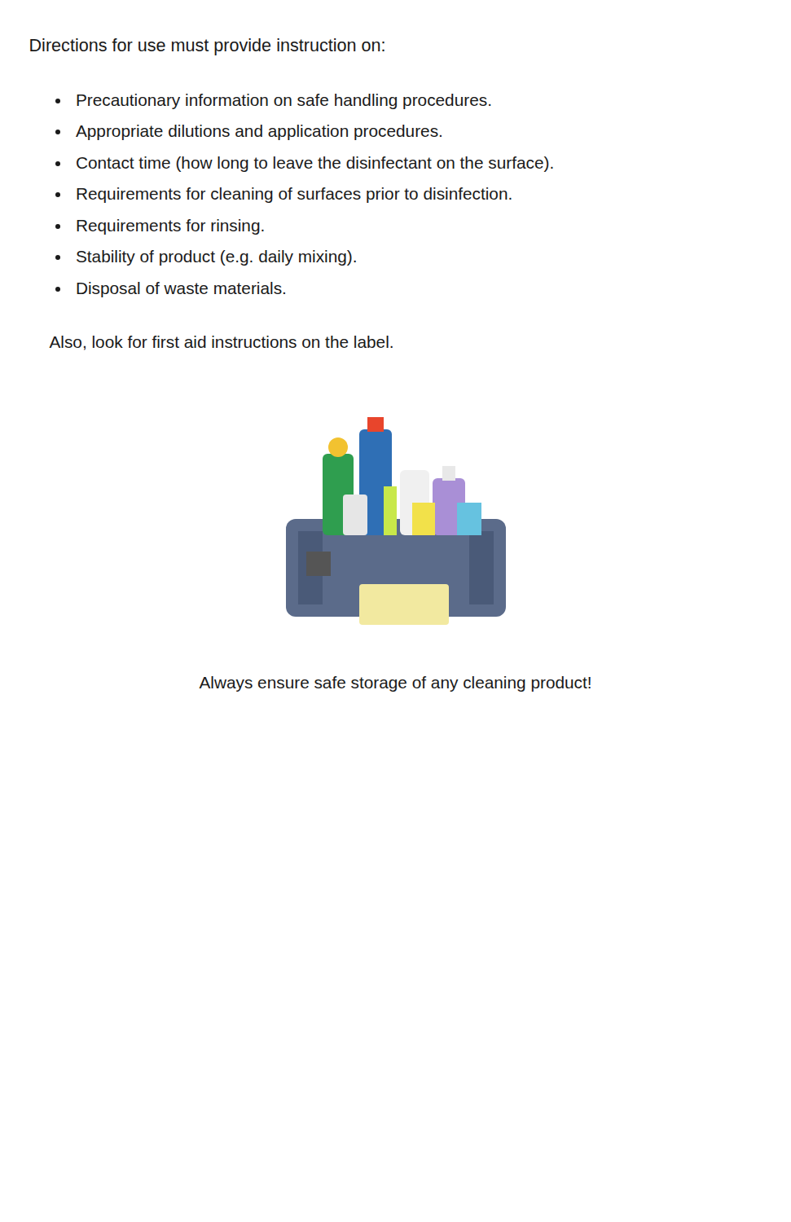Directions for use must provide instruction on:
Precautionary information on safe handling procedures.
Appropriate dilutions and application procedures.
Contact time (how long to leave the disinfectant on the surface).
Requirements for cleaning of surfaces prior to disinfection.
Requirements for rinsing.
Stability of product (e.g. daily mixing).
Disposal of waste materials.
Also, look for first aid instructions on the label.
Always ensure safe storage of any cleaning product!